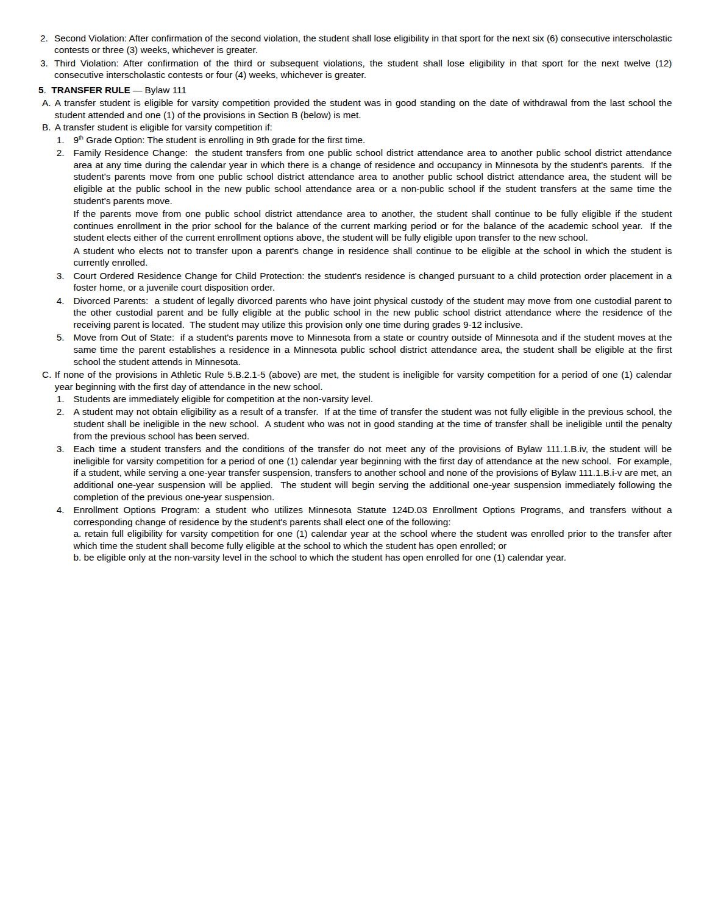2. Second Violation: After confirmation of the second violation, the student shall lose eligibility in that sport for the next six (6) consecutive interscholastic contests or three (3) weeks, whichever is greater.
3. Third Violation: After confirmation of the third or subsequent violations, the student shall lose eligibility in that sport for the next twelve (12) consecutive interscholastic contests or four (4) weeks, whichever is greater.
5. TRANSFER RULE — Bylaw 111
A. A transfer student is eligible for varsity competition provided the student was in good standing on the date of withdrawal from the last school the student attended and one (1) of the provisions in Section B (below) is met.
B. A transfer student is eligible for varsity competition if:
1. 9th Grade Option: The student is enrolling in 9th grade for the first time.
2. Family Residence Change: the student transfers from one public school district attendance area to another public school district attendance area at any time during the calendar year in which there is a change of residence and occupancy in Minnesota by the student's parents. If the student's parents move from one public school district attendance area to another public school district attendance area, the student will be eligible at the public school in the new public school attendance area or a non-public school if the student transfers at the same time the student's parents move.
If the parents move from one public school district attendance area to another, the student shall continue to be fully eligible if the student continues enrollment in the prior school for the balance of the current marking period or for the balance of the academic school year. If the student elects either of the current enrollment options above, the student will be fully eligible upon transfer to the new school.
A student who elects not to transfer upon a parent's change in residence shall continue to be eligible at the school in which the student is currently enrolled.
3. Court Ordered Residence Change for Child Protection: the student's residence is changed pursuant to a child protection order placement in a foster home, or a juvenile court disposition order.
4. Divorced Parents: a student of legally divorced parents who have joint physical custody of the student may move from one custodial parent to the other custodial parent and be fully eligible at the public school in the new public school district attendance where the residence of the receiving parent is located. The student may utilize this provision only one time during grades 9-12 inclusive.
5. Move from Out of State: if a student's parents move to Minnesota from a state or country outside of Minnesota and if the student moves at the same time the parent establishes a residence in a Minnesota public school district attendance area, the student shall be eligible at the first school the student attends in Minnesota.
C. If none of the provisions in Athletic Rule 5.B.2.1-5 (above) are met, the student is ineligible for varsity competition for a period of one (1) calendar year beginning with the first day of attendance in the new school.
1. Students are immediately eligible for competition at the non-varsity level.
2. A student may not obtain eligibility as a result of a transfer. If at the time of transfer the student was not fully eligible in the previous school, the student shall be ineligible in the new school. A student who was not in good standing at the time of transfer shall be ineligible until the penalty from the previous school has been served.
3. Each time a student transfers and the conditions of the transfer do not meet any of the provisions of Bylaw 111.1.B.iv, the student will be ineligible for varsity competition for a period of one (1) calendar year beginning with the first day of attendance at the new school. For example, if a student, while serving a one-year transfer suspension, transfers to another school and none of the provisions of Bylaw 111.1.B.i-v are met, an additional one-year suspension will be applied. The student will begin serving the additional one-year suspension immediately following the completion of the previous one-year suspension.
4. Enrollment Options Program: a student who utilizes Minnesota Statute 124D.03 Enrollment Options Programs, and transfers without a corresponding change of residence by the student's parents shall elect one of the following: a. retain full eligibility for varsity competition for one (1) calendar year at the school where the student was enrolled prior to the transfer after which time the student shall become fully eligible at the school to which the student has open enrolled; or b. be eligible only at the non-varsity level in the school to which the student has open enrolled for one (1) calendar year.